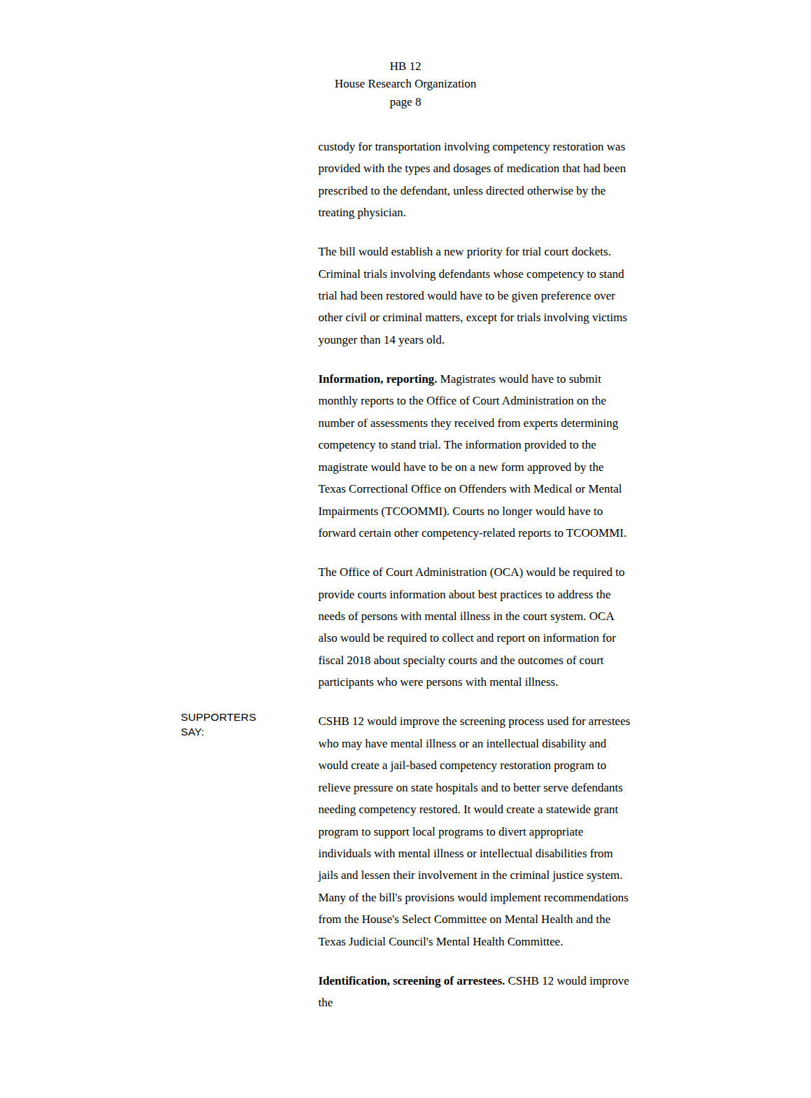HB 12 House Research Organization page 8
custody for transportation involving competency restoration was provided with the types and dosages of medication that had been prescribed to the defendant, unless directed otherwise by the treating physician.
The bill would establish a new priority for trial court dockets. Criminal trials involving defendants whose competency to stand trial had been restored would have to be given preference over other civil or criminal matters, except for trials involving victims younger than 14 years old.
Information, reporting. Magistrates would have to submit monthly reports to the Office of Court Administration on the number of assessments they received from experts determining competency to stand trial. The information provided to the magistrate would have to be on a new form approved by the Texas Correctional Office on Offenders with Medical or Mental Impairments (TCOOMMI). Courts no longer would have to forward certain other competency-related reports to TCOOMMI.
The Office of Court Administration (OCA) would be required to provide courts information about best practices to address the needs of persons with mental illness in the court system. OCA also would be required to collect and report on information for fiscal 2018 about specialty courts and the outcomes of court participants who were persons with mental illness.
Supporters say:
CSHB 12 would improve the screening process used for arrestees who may have mental illness or an intellectual disability and would create a jail-based competency restoration program to relieve pressure on state hospitals and to better serve defendants needing competency restored. It would create a statewide grant program to support local programs to divert appropriate individuals with mental illness or intellectual disabilities from jails and lessen their involvement in the criminal justice system. Many of the bill's provisions would implement recommendations from the House's Select Committee on Mental Health and the Texas Judicial Council's Mental Health Committee.
Identification, screening of arrestees. CSHB 12 would improve the